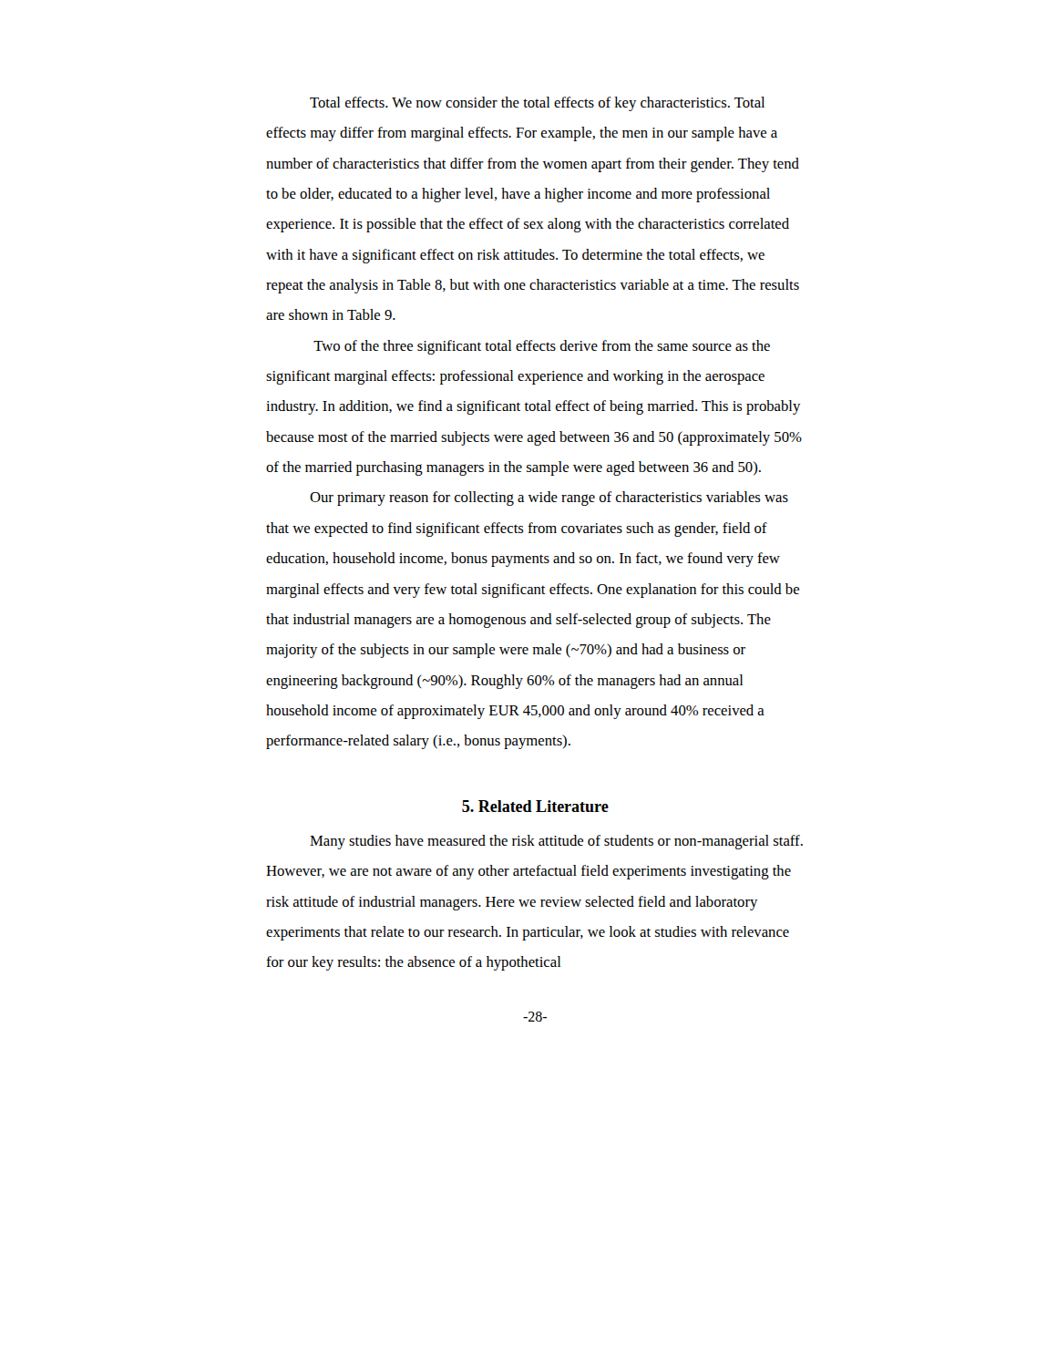Total effects. We now consider the total effects of key characteristics. Total effects may differ from marginal effects. For example, the men in our sample have a number of characteristics that differ from the women apart from their gender. They tend to be older, educated to a higher level, have a higher income and more professional experience. It is possible that the effect of sex along with the characteristics correlated with it have a significant effect on risk attitudes. To determine the total effects, we repeat the analysis in Table 8, but with one characteristics variable at a time. The results are shown in Table 9.
Two of the three significant total effects derive from the same source as the significant marginal effects: professional experience and working in the aerospace industry. In addition, we find a significant total effect of being married. This is probably because most of the married subjects were aged between 36 and 50 (approximately 50% of the married purchasing managers in the sample were aged between 36 and 50).
Our primary reason for collecting a wide range of characteristics variables was that we expected to find significant effects from covariates such as gender, field of education, household income, bonus payments and so on. In fact, we found very few marginal effects and very few total significant effects. One explanation for this could be that industrial managers are a homogenous and self-selected group of subjects. The majority of the subjects in our sample were male (~70%) and had a business or engineering background (~90%). Roughly 60% of the managers had an annual household income of approximately EUR 45,000 and only around 40% received a performance-related salary (i.e., bonus payments).
5. Related Literature
Many studies have measured the risk attitude of students or non-managerial staff. However, we are not aware of any other artefactual field experiments investigating the risk attitude of industrial managers. Here we review selected field and laboratory experiments that relate to our research. In particular, we look at studies with relevance for our key results: the absence of a hypothetical
-28-